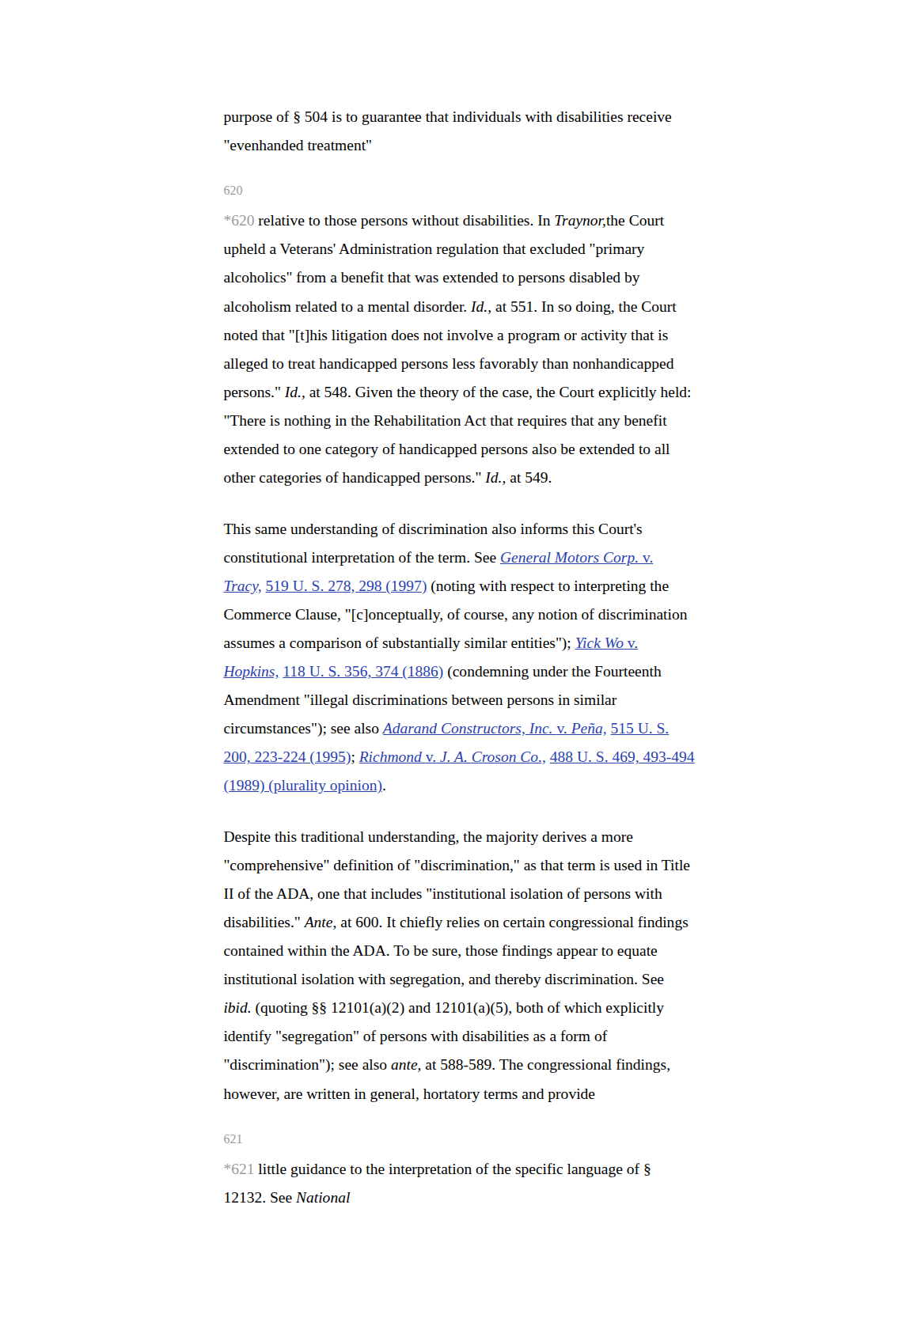purpose of § 504 is to guarantee that individuals with disabilities receive "evenhanded treatment"
620
*620 relative to those persons without disabilities. In Traynor, the Court upheld a Veterans' Administration regulation that excluded "primary alcoholics" from a benefit that was extended to persons disabled by alcoholism related to a mental disorder. Id., at 551. In so doing, the Court noted that "[t]his litigation does not involve a program or activity that is alleged to treat handicapped persons less favorably than nonhandicapped persons." Id., at 548. Given the theory of the case, the Court explicitly held: "There is nothing in the Rehabilitation Act that requires that any benefit extended to one category of handicapped persons also be extended to all other categories of handicapped persons." Id., at 549.
This same understanding of discrimination also informs this Court's constitutional interpretation of the term. See General Motors Corp. v. Tracy, 519 U. S. 278, 298 (1997) (noting with respect to interpreting the Commerce Clause, "[c]onceptually, of course, any notion of discrimination assumes a comparison of substantially similar entities"); Yick Wo v. Hopkins, 118 U. S. 356, 374 (1886) (condemning under the Fourteenth Amendment "illegal discriminations between persons in similar circumstances"); see also Adarand Constructors, Inc. v. Peña, 515 U. S. 200, 223-224 (1995); Richmond v. J. A. Croson Co., 488 U. S. 469, 493-494 (1989) (plurality opinion).
Despite this traditional understanding, the majority derives a more "comprehensive" definition of "discrimination," as that term is used in Title II of the ADA, one that includes "institutional isolation of persons with disabilities." Ante, at 600. It chiefly relies on certain congressional findings contained within the ADA. To be sure, those findings appear to equate institutional isolation with segregation, and thereby discrimination. See ibid. (quoting §§ 12101(a)(2) and 12101(a)(5), both of which explicitly identify "segregation" of persons with disabilities as a form of "discrimination"); see also ante, at 588-589. The congressional findings, however, are written in general, hortatory terms and provide
621
*621 little guidance to the interpretation of the specific language of § 12132. See National